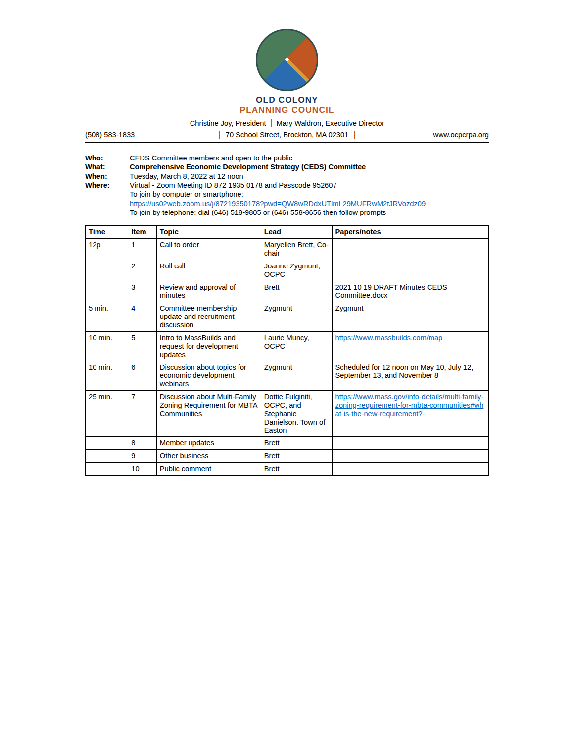OLD COLONY
PLANNING COUNCIL
Christine Joy, President Mary Waldron, Executive Director
(508) 583-1833
70 School Street, Brockton, MA 02301
www.ocpcrpa.org
Who:
CEDS Committee members and open to the public
What:
Comprehensive Economic Development Strategy (CEDS) Committee
When:
Tuesday, March 8, 2022 at 12 noon
Where:
Virtual - Zoom Meeting ID 872 1935 0178 and Passcode 952607
To join by computer or smartphone:
https://us02web.zoom.us/j/87219350178?pwd=QW8wRDdxUTlmL29MUFRwM2tJRVozdz09
To join by telephone: dial (646) 518-9805 or (646) 558-8656 then follow prompts
| Time | Item | Topic | Lead | Papers/notes |
| --- | --- | --- | --- | --- |
| 12p | 1 | Call to order | Maryellen Brett, Co-chair | |
| | 2 | Roll call | Joanne Zygmunt, OCPC | |
| | 3 | Review and approval of minutes | Brett | 2021 10 19 DRAFT Minutes CEDS Committee.docx |
| 5 min. | 4 | Committee membership update and recruitment discussion | Zygmunt | Zygmunt |
| 10 min. | 5 | Intro to MassBuilds and request for development updates | Laurie Muncy, OCPC | https://www.massbuilds.com/map |
| 10 min. | 6 | Discussion about topics for economic development webinars | Zygmunt | Scheduled for 12 noon on May 10, July 12, September 13, and November 8 |
| 25 min. | 7 | Discussion about Multi-Family Zoning Requirement for MBTA Communities | Dottie Fulginiti, OCPC, and Stephanie Danielson, Town of Easton | https://www.mass.gov/info-details/multi-family-zoning-requirement-for-mbta-communities#what-is-the-new-requirement?- |
| | 8 | Member updates | Brett | |
| | 9 | Other business | Brett | |
| | 10 | Public comment | Brett | |